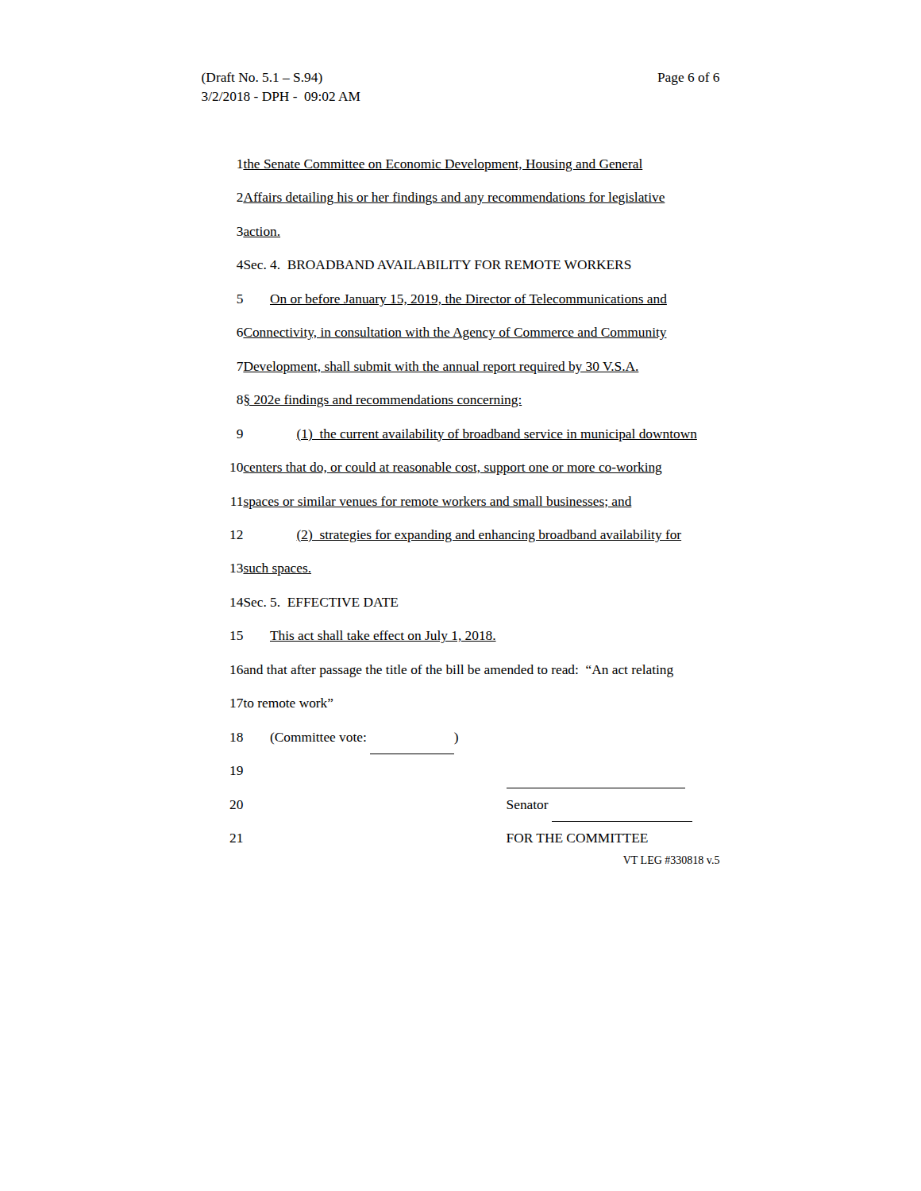(Draft No. 5.1 – S.94)
3/2/2018 - DPH - 09:02 AM
Page 6 of 6
| 1 | the Senate Committee on Economic Development, Housing and General |
| 2 | Affairs detailing his or her findings and any recommendations for legislative |
| 3 | action. |
| 4 | Sec. 4. BROADBAND AVAILABILITY FOR REMOTE WORKERS |
| 5 | On or before January 15, 2019, the Director of Telecommunications and |
| 6 | Connectivity, in consultation with the Agency of Commerce and Community |
| 7 | Development, shall submit with the annual report required by 30 V.S.A. |
| 8 | § 202e findings and recommendations concerning: |
| 9 | (1) the current availability of broadband service in municipal downtown |
| 10 | centers that do, or could at reasonable cost, support one or more co-working |
| 11 | spaces or similar venues for remote workers and small businesses; and |
| 12 | (2) strategies for expanding and enhancing broadband availability for |
| 13 | such spaces. |
| 14 | Sec. 5. EFFECTIVE DATE |
| 15 | This act shall take effect on July 1, 2018. |
| 16 | and that after passage the title of the bill be amended to read: “An act relating |
| 17 | to remote work” |
| 18 | (Committee vote: ) |
| 19 | |
| 20 | Senator |
| 21 | FOR THE COMMITTEE |
VT LEG #330818 v.5